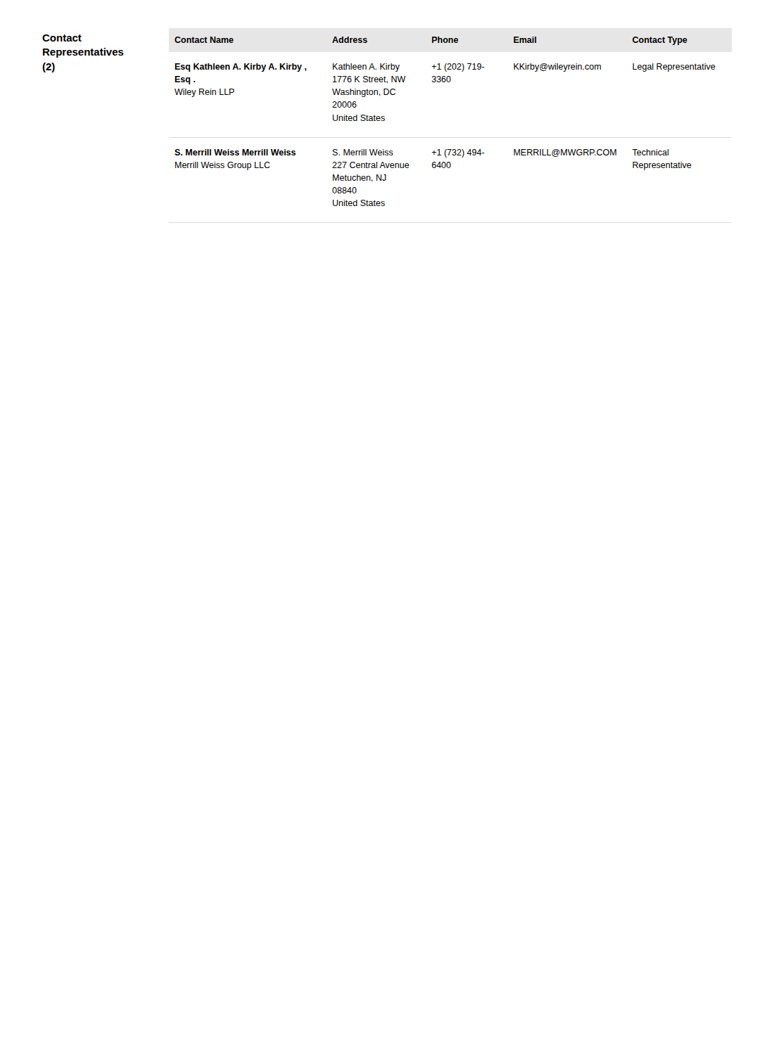Contact
Representatives
(2)
| Contact Name | Address | Phone | Email | Contact Type |
| --- | --- | --- | --- | --- |
| Esq Kathleen A. Kirby A. Kirby , Esq . Wiley Rein LLP | Kathleen A. Kirby 1776 K Street, NW Washington, DC 20006 United States | +1 (202) 719-3360 | KKirby@wileyrein.com | Legal Representative |
| S. Merrill Weiss Merrill Weiss Merrill Weiss Group LLC | S. Merrill Weiss 227 Central Avenue Metuchen, NJ 08840 United States | +1 (732) 494-6400 | MERRILL@MWGRP.COM | Technical Representative |